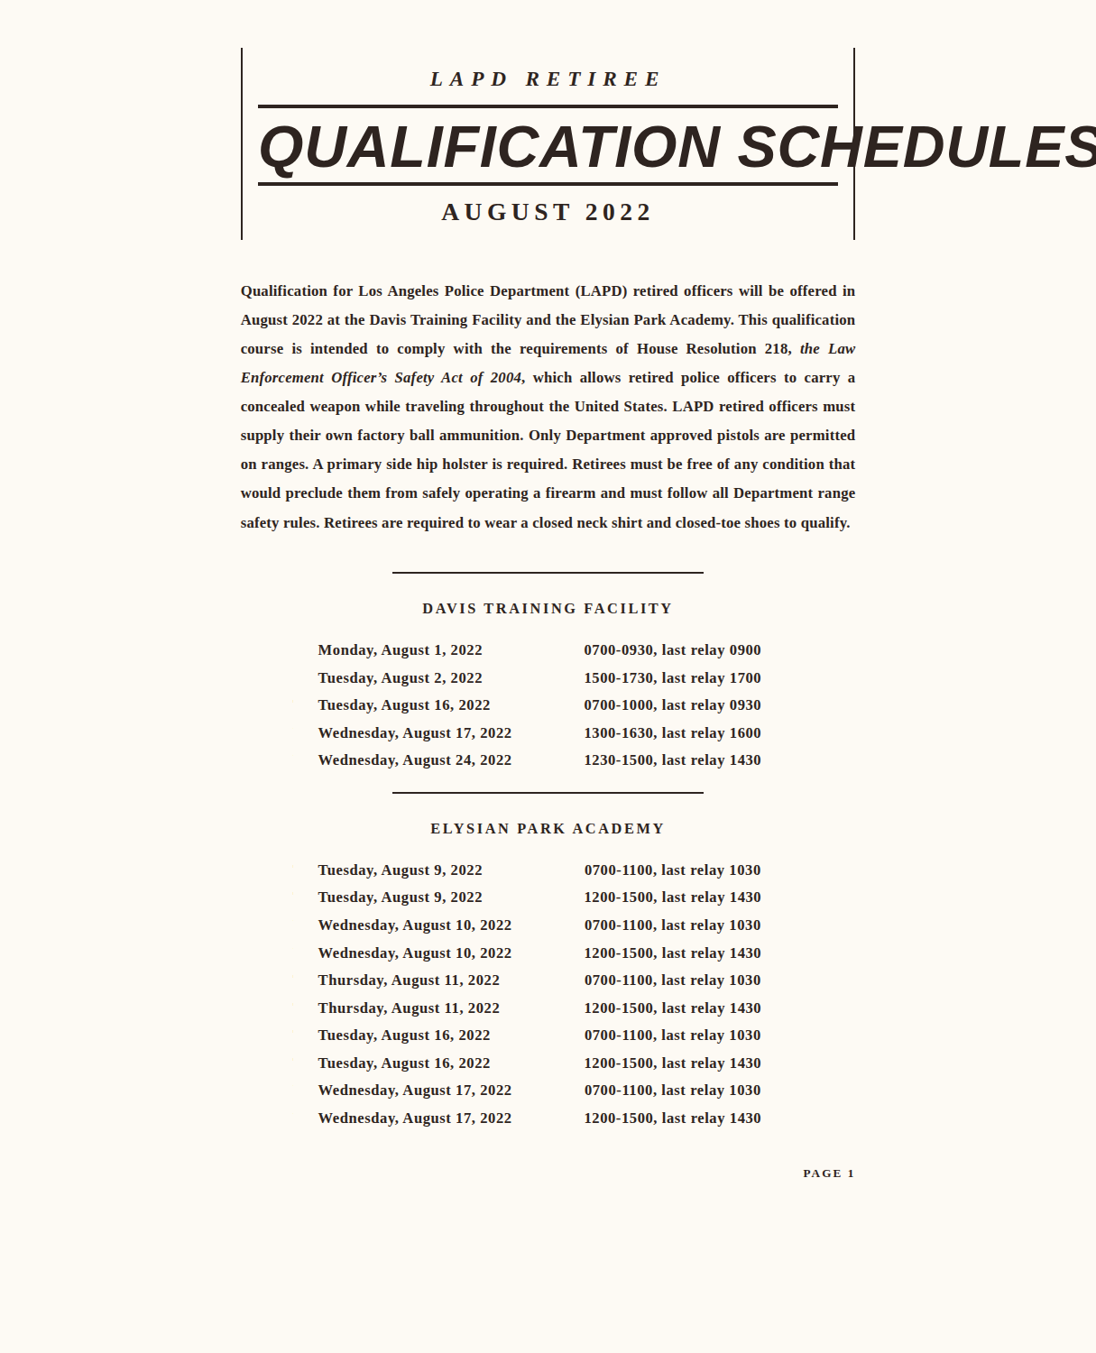LAPD Retiree
Qualification Schedules
August 2022
Qualification for Los Angeles Police Department (LAPD) retired officers will be offered in August 2022 at the Davis Training Facility and the Elysian Park Academy. This qualification course is intended to comply with the requirements of House Resolution 218, the Law Enforcement Officer’s Safety Act of 2004, which allows retired police officers to carry a concealed weapon while traveling throughout the United States. LAPD retired officers must supply their own factory ball ammunition. Only Department approved pistols are permitted on ranges. A primary side hip holster is required. Retirees must be free of any condition that would preclude them from safely operating a firearm and must follow all Department range safety rules. Retirees are required to wear a closed neck shirt and closed-toe shoes to qualify.
Davis Training Facility
| Monday, August 1, 2022 | 0700-0930, last relay 0900 |
| Tuesday, August 2, 2022 | 1500-1730, last relay 1700 |
| Tuesday, August 16, 2022 | 0700-1000, last relay 0930 |
| Wednesday, August 17, 2022 | 1300-1630, last relay 1600 |
| Wednesday, August 24, 2022 | 1230-1500, last relay 1430 |
Elysian Park Academy
| Tuesday, August 9, 2022 | 0700-1100, last relay 1030 |
| Tuesday, August 9, 2022 | 1200-1500, last relay 1430 |
| Wednesday, August 10, 2022 | 0700-1100, last relay 1030 |
| Wednesday, August 10, 2022 | 1200-1500, last relay 1430 |
| Thursday, August 11, 2022 | 0700-1100, last relay 1030 |
| Thursday, August 11, 2022 | 1200-1500, last relay 1430 |
| Tuesday, August 16, 2022 | 0700-1100, last relay 1030 |
| Tuesday, August 16, 2022 | 1200-1500, last relay 1430 |
| Wednesday, August 17, 2022 | 0700-1100, last relay 1030 |
| Wednesday, August 17, 2022 | 1200-1500, last relay 1430 |
Page 1